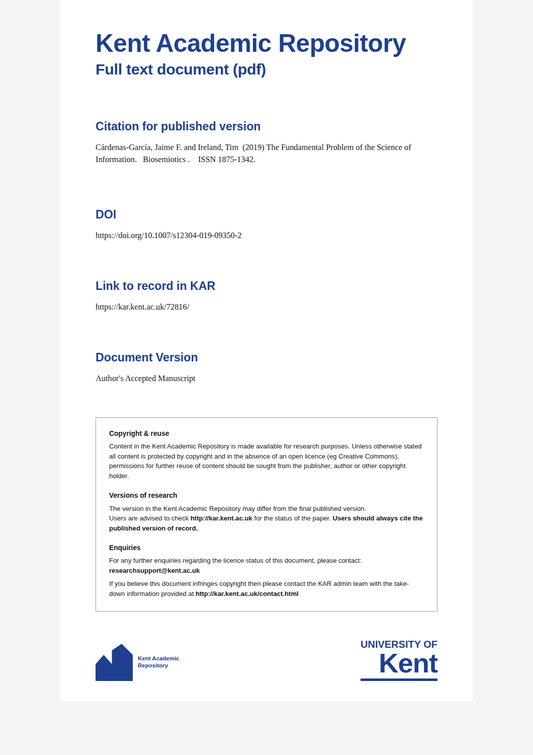Kent Academic Repository
Full text document (pdf)
Citation for published version
Cárdenas-García, Jaime F. and Ireland, Tim (2019) The Fundamental Problem of the Science of Information. Biosemiotics . ISSN 1875-1342.
DOI
https://doi.org/10.1007/s12304-019-09350-2
Link to record in KAR
https://kar.kent.ac.uk/72816/
Document Version
Author's Accepted Manuscript
Copyright & reuse
Content in the Kent Academic Repository is made available for research purposes. Unless otherwise stated all content is protected by copyright and in the absence of an open licence (eg Creative Commons), permissions for further reuse of content should be sought from the publisher, author or other copyright holder.
Versions of research
The version in the Kent Academic Repository may differ from the final published version.
Users are advised to check http://kar.kent.ac.uk for the status of the paper. Users should always cite the published version of record.
Enquiries
For any further enquiries regarding the licence status of this document, please contact:
researchsupport@kent.ac.uk
If you believe this document infringes copyright then please contact the KAR admin team with the take-down information provided at http://kar.kent.ac.uk/contact.html
Kent Academic
Repository
UNIVERSITY OF
Kent